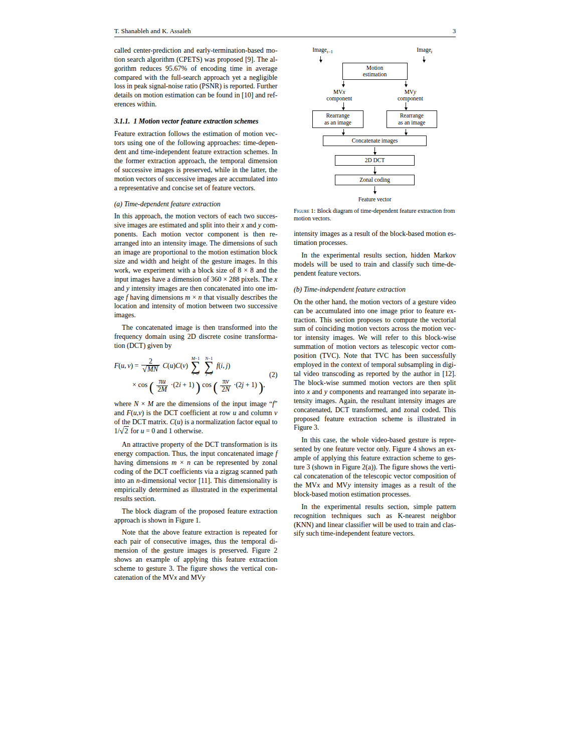T. Shanableh and K. Assaleh
3
called center-prediction and early-termination-based motion search algorithm (CPETS) was proposed [9]. The algorithm reduces 95.67% of encoding time in average compared with the full-search approach yet a negligible loss in peak signal-noise ratio (PSNR) is reported. Further details on motion estimation can be found in [10] and references within.
3.1.1. 1 Motion vector feature extraction schemes
Feature extraction follows the estimation of motion vectors using one of the following approaches: time-dependent and time-independent feature extraction schemes. In the former extraction approach, the temporal dimension of successive images is preserved, while in the latter, the motion vectors of successive images are accumulated into a representative and concise set of feature vectors.
(a) Time-dependent feature extraction
In this approach, the motion vectors of each two successive images are estimated and split into their x and y components. Each motion vector component is then rearranged into an intensity image. The dimensions of such an image are proportional to the motion estimation block size and width and height of the gesture images. In this work, we experiment with a block size of 8 × 8 and the input images have a dimension of 360 × 288 pixels. The x and y intensity images are then concatenated into one image f having dimensions m × n that visually describes the location and intensity of motion between two successive images.
The concatenated image is then transformed into the frequency domain using 2D discrete cosine transformation (DCT) given by
F(u, v) = 2√MN C(u)C(v) M−1∑i=0 N−1∑j=0 f(i, j)
× cos ( πu 2M ·(2i + 1) ) cos ( πv 2N ·(2j + 1) ),
(2)
where N × M are the dimensions of the input image “f” and F(u,v) is the DCT coefficient at row u and column v of the DCT matrix. C(u) is a normalization factor equal to 1/√2 for u = 0 and 1 otherwise.
An attractive property of the DCT transformation is its energy compaction. Thus, the input concatenated image f having dimensions m × n can be represented by zonal coding of the DCT coefficients via a zigzag scanned path into an n-dimensional vector [11]. This dimensionality is empirically determined as illustrated in the experimental results section.
The block diagram of the proposed feature extraction approach is shown in Figure 1.
Note that the above feature extraction is repeated for each pair of consecutive images, thus the temporal dimension of the gesture images is preserved. Figure 2 shows an example of applying this feature extraction scheme to gesture 3. The figure shows the vertical concatenation of the MVx and MVy
Imaget−1
Imaget
Motion
estimation
MVx
component
MVy
component
Rearrange
as an image
Rearrange
as an image
Concatenate images
2D DCT
Zonal coding
Feature vector
Figure 1: Block diagram of time-dependent feature extraction from motion vectors.
intensity images as a result of the block-based motion estimation processes.
In the experimental results section, hidden Markov models will be used to train and classify such time-dependent feature vectors.
(b) Time-independent feature extraction
On the other hand, the motion vectors of a gesture video can be accumulated into one image prior to feature extraction. This section proposes to compute the vectorial sum of coinciding motion vectors across the motion vector intensity images. We will refer to this block-wise summation of motion vectors as telescopic vector composition (TVC). Note that TVC has been successfully employed in the context of temporal subsampling in digital video transcoding as reported by the author in [12]. The block-wise summed motion vectors are then split into x and y components and rearranged into separate intensity images. Again, the resultant intensity images are concatenated, DCT transformed, and zonal coded. This proposed feature extraction scheme is illustrated in Figure 3.
In this case, the whole video-based gesture is represented by one feature vector only. Figure 4 shows an example of applying this feature extraction scheme to gesture 3 (shown in Figure 2(a)). The figure shows the vertical concatenation of the telescopic vector composition of the MVx and MVy intensity images as a result of the block-based motion estimation processes.
In the experimental results section, simple pattern recognition techniques such as K-nearest neighbor (KNN) and linear classifier will be used to train and classify such time-independent feature vectors.